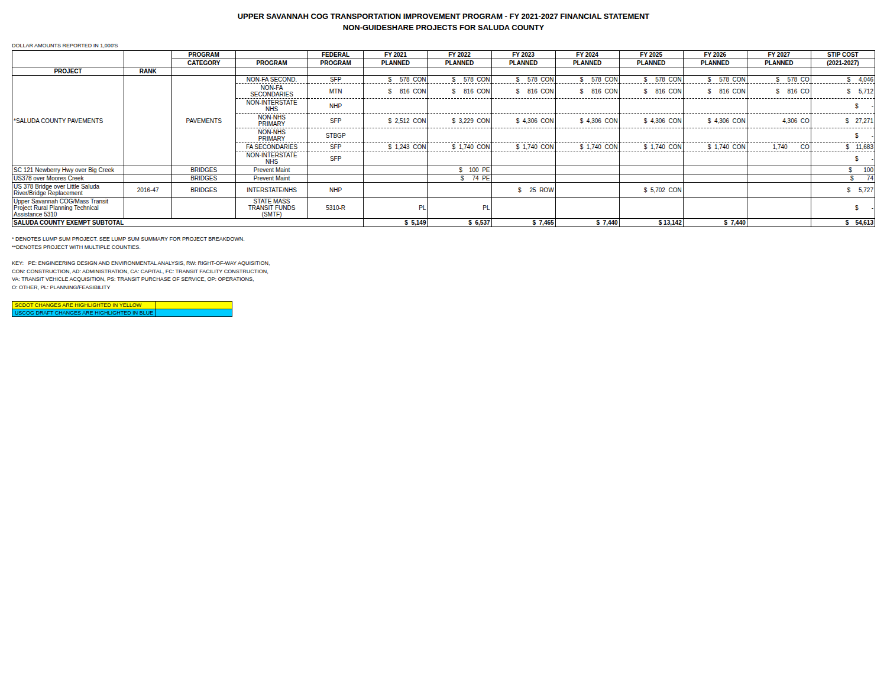UPPER SAVANNAH COG TRANSPORTATION IMPROVEMENT PROGRAM - FY 2021-2027 FINANCIAL STATEMENT
NON-GUIDESHARE PROJECTS FOR SALUDA COUNTY
DOLLAR AMOUNTS REPORTED IN 1,000'S
| | | PROGRAM | | FEDERAL | FY 2021 | FY 2022 | FY 2023 | FY 2024 | FY 2025 | FY 2026 | FY 2027 | STIP COST |
| --- | --- | --- | --- | --- | --- | --- | --- | --- | --- | --- | --- | --- |
| CATEGORY | PROGRAM | PROGRAM | PLANNED | PLANNED | PLANNED | PLANNED | PLANNED | PLANNED | PLANNED | (2021-2027) |
| PROJECT | RANK | | | | | | | | | | | |
| *SALUDA COUNTY PAVEMENTS | | PAVEMENTS | NON-FA SECOND. | SFP | $ 578 CON | $ 578 CON | $ 578 CON | $ 578 CON | $ 578 CON | $ 578 CON | $ 578 CO | $ 4,046 |
| NON-FA SECONDARIES | MTN | $ 816 CON | $ 816 CON | $ 816 CON | $ 816 CON | $ 816 CON | $ 816 CON | $ 816 CO | $ 5,712 |
| NON-INTERSTATE NHS | NHP | | | | | | | | $ - |
| NON-NHS PRIMARY | SFP | $ 2,512 CON | $ 3,229 CON | $ 4,306 CON | $ 4,306 CON | $ 4,306 CON | $ 4,306 CON | 4,306 CO | $ 27,271 |
| NON-NHS PRIMARY | STBGP | | | | | | | | $ - |
| FA SECONDARIES | SFP | $ 1,243 CON | $ 1,740 CON | $ 1,740 CON | $ 1,740 CON | $ 1,740 CON | $ 1,740 CON | 1,740 CO | $ 11,683 |
| NON-INTERSTATE NHS | SFP | | | | | | | | $ - |
| SC 121 Newberry Hwy over Big Creek | | BRIDGES | Prevent Maint | | | $ 100 PE | | | | | | $ 100 |
| US378 over Moores Creek | | BRIDGES | Prevent Maint | | | $ 74 PE | | | | | | $ 74 |
| US 378 Bridge over Little Saluda River/Bridge Replacement | 2016-47 | BRIDGES | INTERSTATE/NHS | NHP | | | $ 25 ROW | | $ 5,702 CON | | | $ 5,727 |
| Upper Savannah COG/Mass Transit Project Rural Planning Technical Assistance 5310 | | | STATE MASS TRANSIT FUNDS (SMTF) | 5310-R | PL | PL | | | | | | $ - |
| SALUDA COUNTY EXEMPT SUBTOTAL | $ 5,149 | $ 6,537 | $ 7,465 | $ 7,440 | $ 13,142 | $ 7,440 | | $ 54,613 |
* DENOTES LUMP SUM PROJECT. SEE LUMP SUM SUMMARY FOR PROJECT BREAKDOWN.
**DENOTES PROJECT WITH MULTIPLE COUNTIES.
KEY: PE: ENGINEERING DESIGN AND ENVIRONMENTAL ANALYSIS, RW: RIGHT-OF-WAY AQUISITION,
CON: CONSTRUCTION, AD: ADMINISTRATION, CA: CAPITAL, FC: TRANSIT FACILITY CONSTRUCTION,
VA: TRANSIT VEHICLE ACQUISITION, PS: TRANSIT PURCHASE OF SERVICE, OP: OPERATIONS,
O: OTHER, PL: PLANNING/FEASIBILITY
| SCDOT CHANGES ARE HIGHLIGHTED IN YELLOW | |
| USCOG DRAFT CHANGES ARE HIGHLIGHTED IN BLUE | |